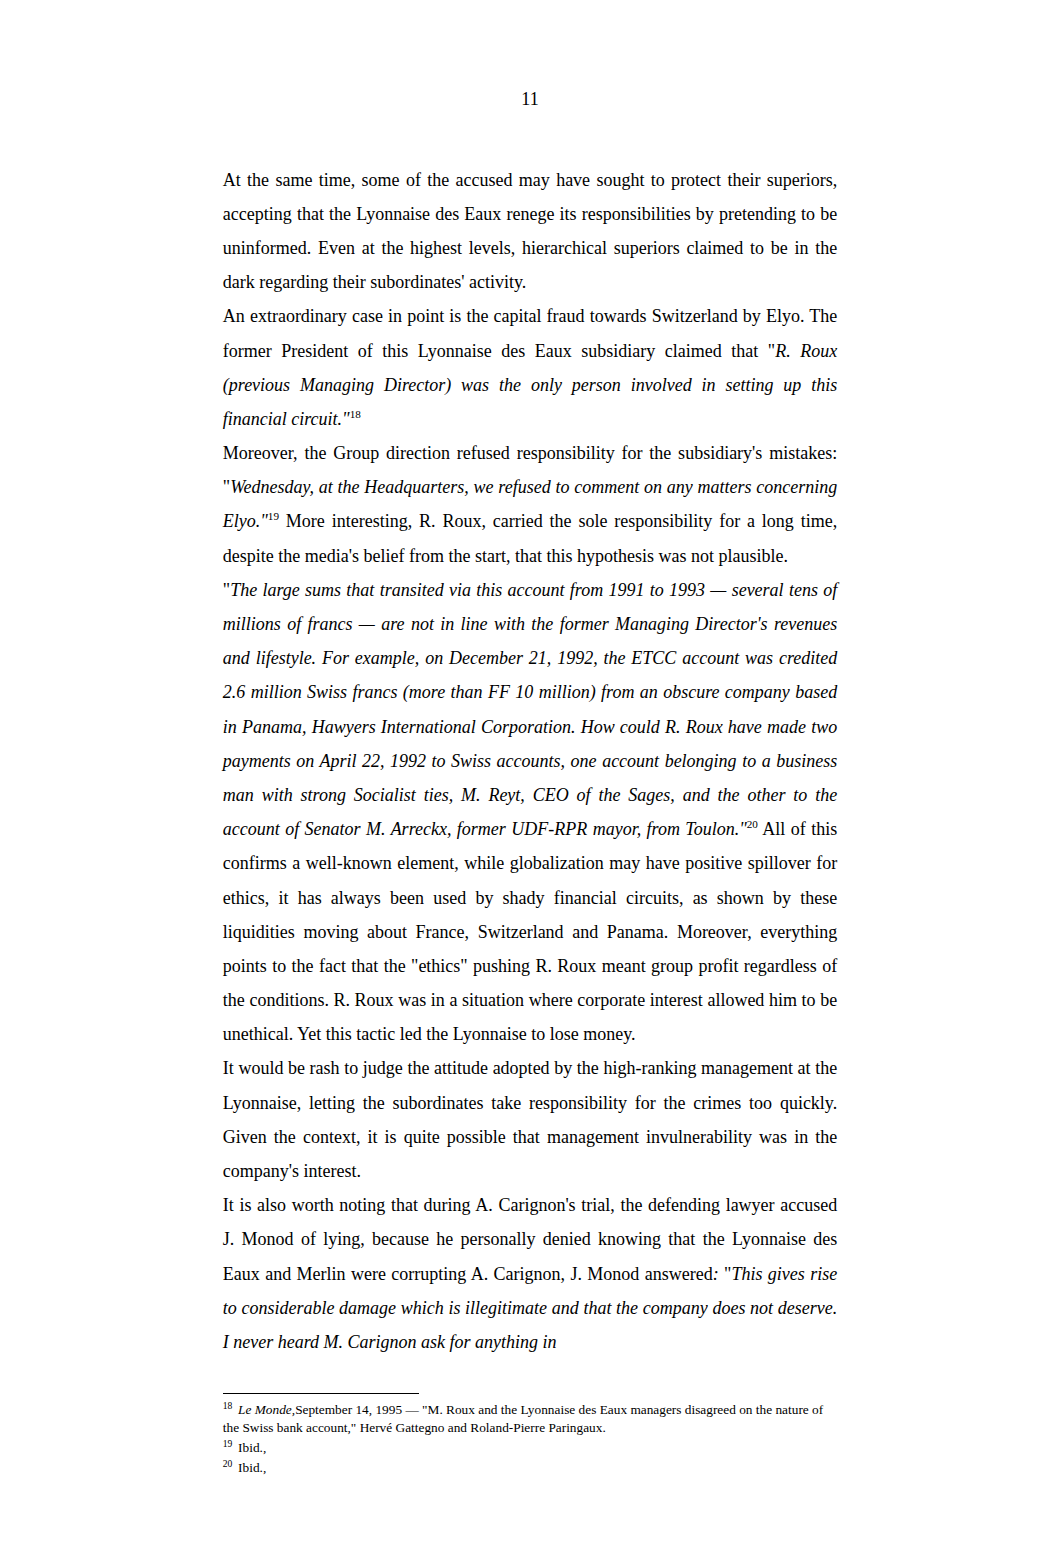11
At the same time, some of the accused may have sought to protect their superiors, accepting that the Lyonnaise des Eaux renege its responsibilities by pretending to be uninformed. Even at the highest levels, hierarchical superiors claimed to be in the dark regarding their subordinates' activity.
An extraordinary case in point is the capital fraud towards Switzerland by Elyo. The former President of this Lyonnaise des Eaux subsidiary claimed that "R. Roux (previous Managing Director) was the only person involved in setting up this financial circuit."18
Moreover, the Group direction refused responsibility for the subsidiary's mistakes: "Wednesday, at the Headquarters, we refused to comment on any matters concerning Elyo."19 More interesting, R. Roux, carried the sole responsibility for a long time, despite the media's belief from the start, that this hypothesis was not plausible.
"The large sums that transited via this account from 1991 to 1993 — several tens of millions of francs — are not in line with the former Managing Director's revenues and lifestyle. For example, on December 21, 1992, the ETCC account was credited 2.6 million Swiss francs (more than FF 10 million) from an obscure company based in Panama, Hawyers International Corporation. How could R. Roux have made two payments on April 22, 1992 to Swiss accounts, one account belonging to a business man with strong Socialist ties, M. Reyt, CEO of the Sages, and the other to the account of Senator M. Arreckx, former UDF-RPR mayor, from Toulon."20 All of this confirms a well-known element, while globalization may have positive spillover for ethics, it has always been used by shady financial circuits, as shown by these liquidities moving about France, Switzerland and Panama. Moreover, everything points to the fact that the "ethics" pushing R. Roux meant group profit regardless of the conditions. R. Roux was in a situation where corporate interest allowed him to be unethical. Yet this tactic led the Lyonnaise to lose money.
It would be rash to judge the attitude adopted by the high-ranking management at the Lyonnaise, letting the subordinates take responsibility for the crimes too quickly. Given the context, it is quite possible that management invulnerability was in the company's interest.
It is also worth noting that during A. Carignon's trial, the defending lawyer accused J. Monod of lying, because he personally denied knowing that the Lyonnaise des Eaux and Merlin were corrupting A. Carignon, J. Monod answered: "This gives rise to considerable damage which is illegitimate and that the company does not deserve. I never heard M. Carignon ask for anything in
18 Le Monde, September 14, 1995 — "M. Roux and the Lyonnaise des Eaux managers disagreed on the nature of the Swiss bank account," Hervé Gattegno and Roland-Pierre Paringaux.
19 Ibid.,
20 Ibid.,